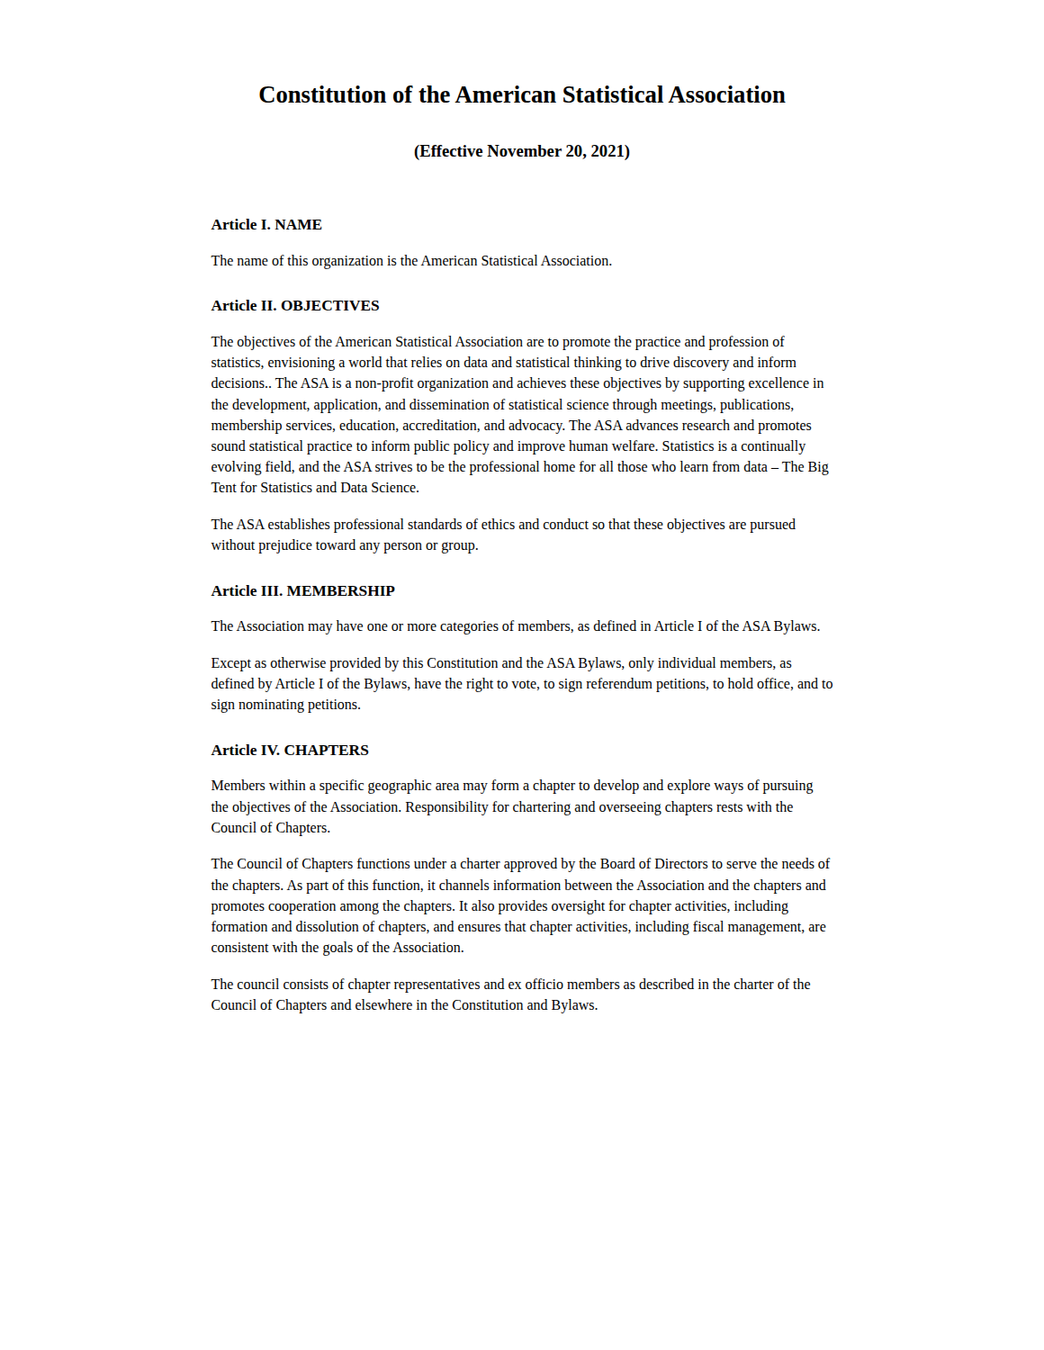Constitution of the American Statistical Association
(Effective November 20, 2021)
Article I. NAME
The name of this organization is the American Statistical Association.
Article II. OBJECTIVES
The objectives of the American Statistical Association are to promote the practice and profession of statistics, envisioning a world that relies on data and statistical thinking to drive discovery and inform decisions.. The ASA is a non-profit organization and achieves these objectives by supporting excellence in the development, application, and dissemination of statistical science through meetings, publications, membership services, education, accreditation, and advocacy. The ASA advances research and promotes sound statistical practice to inform public policy and improve human welfare. Statistics is a continually evolving field, and the ASA strives to be the professional home for all those who learn from data – The Big Tent for Statistics and Data Science.
The ASA establishes professional standards of ethics and conduct so that these objectives are pursued without prejudice toward any person or group.
Article III. MEMBERSHIP
The Association may have one or more categories of members, as defined in Article I of the ASA Bylaws.
Except as otherwise provided by this Constitution and the ASA Bylaws, only individual members, as defined by Article I of the Bylaws, have the right to vote, to sign referendum petitions, to hold office, and to sign nominating petitions.
Article IV. CHAPTERS
Members within a specific geographic area may form a chapter to develop and explore ways of pursuing the objectives of the Association. Responsibility for chartering and overseeing chapters rests with the Council of Chapters.
The Council of Chapters functions under a charter approved by the Board of Directors to serve the needs of the chapters. As part of this function, it channels information between the Association and the chapters and promotes cooperation among the chapters. It also provides oversight for chapter activities, including formation and dissolution of chapters, and ensures that chapter activities, including fiscal management, are consistent with the goals of the Association.
The council consists of chapter representatives and ex officio members as described in the charter of the Council of Chapters and elsewhere in the Constitution and Bylaws.